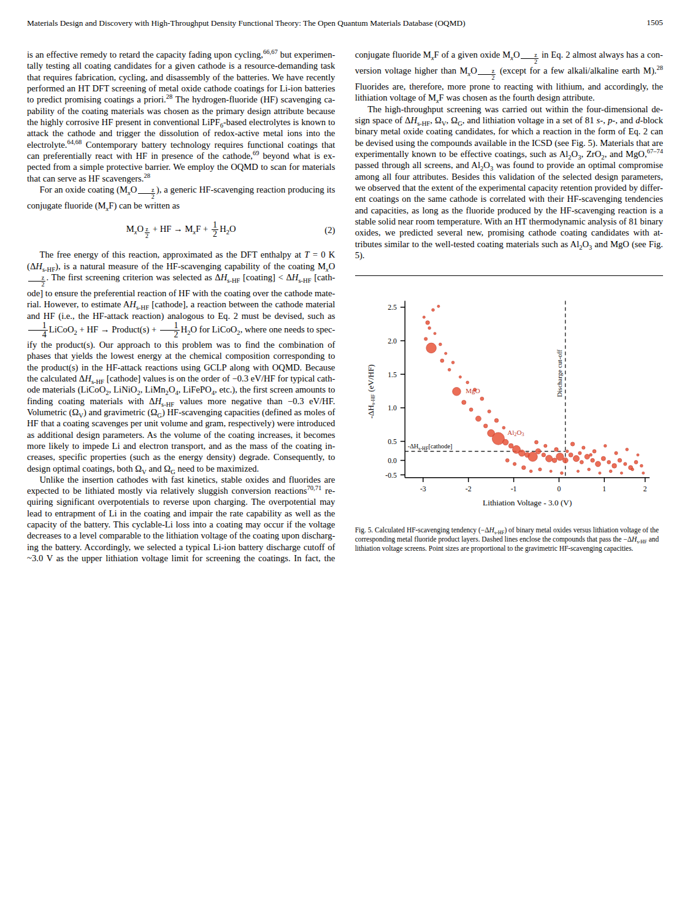Materials Design and Discovery with High-Throughput Density Functional Theory: The Open Quantum Materials Database (OQMD)
1505
is an effective remedy to retard the capacity fading upon cycling,66,67 but experimentally testing all coating candidates for a given cathode is a resource-demanding task that requires fabrication, cycling, and disassembly of the batteries. We have recently performed an HT DFT screening of metal oxide cathode coatings for Li-ion batteries to predict promising coatings a priori.28 The hydrogen-fluoride (HF) scavenging capability of the coating materials was chosen as the primary design attribute because the highly corrosive HF present in conventional LiPF6-based electrolytes is known to attack the cathode and trigger the dissolution of redox-active metal ions into the electrolyte.64,68 Contemporary battery technology requires functional coatings that can preferentially react with HF in presence of the cathode,69 beyond what is expected from a simple protective barrier. We employ the OQMD to scan for materials that can serve as HF scavengers.28
For an oxide coating (MxOz 2), a generic HF-scavenging reaction producing its conjugate fluoride (MxF) can be written as
MxOz 2 + HF → MxF + 12 H2O (2)
The free energy of this reaction, approximated as the DFT enthalpy at T = 0 K (ΔHs-HF), is a natural measure of the HF-scavenging capability of the coating MxOz 2. The first screening criterion was selected as ΔHs-HF [coating] < ΔHs-HF [cathode] to ensure the preferential reaction of HF with the coating over the cathode material. However, to estimate AHs-HF [cathode], a reaction between the cathode material and HF (i.e., the HF-attack reaction) analogous to Eq. 2 must be devised, such as 14 LiCoO2 + HF → Product(s) + 12 H2O for LiCoO2, where one needs to specify the product(s). Our approach to this problem was to find the combination of phases that yields the lowest energy at the chemical composition corresponding to the product(s) in the HF-attack reactions using GCLP along with OQMD. Because the calculated ΔHs-HF [cathode] values is on the order of −0.3 eV/HF for typical cathode materials (LiCoO2, LiNiO2, LiMn2O4, LiFePO4, etc.), the first screen amounts to finding coating materials with ΔHs-HF values more negative than −0.3 eV/HF. Volumetric (ΩV) and gravimetric (ΩG) HF-scavenging capacities (defined as moles of HF that a coating scavenges per unit volume and gram, respectively) were introduced as additional design parameters. As the volume of the coating increases, it becomes more likely to impede Li and electron transport, and as the mass of the coating increases, specific properties (such as the energy density) degrade. Consequently, to design optimal coatings, both ΩV and ΩG need to be maximized.
Unlike the insertion cathodes with fast kinetics, stable oxides and fluorides are expected to be lithiated mostly via relatively sluggish conversion reactions70,71 requiring significant overpotentials to reverse upon charging. The overpotential may lead to entrapment of Li in the coating and impair the rate capability as well as the capacity of the battery. This cyclable-Li loss into a coating may occur if the voltage decreases to a level comparable to the lithiation voltage of the coating upon discharging the battery. Accordingly, we selected a typical Li-ion battery discharge cutoff of ~3.0 V as the upper lithiation voltage limit for screening the coatings. In fact, the conjugate fluoride MxF of a given oxide MxOz 2 in Eq. 2 almost always has a conversion voltage higher than MxOz 2 (except for a few alkali/alkaline earth M).28 Fluorides are, therefore, more prone to reacting with lithium, and accordingly, the lithiation voltage of MxF was chosen as the fourth design attribute.
The high-throughput screening was carried out within the four-dimensional design space of ΔHs-HF, ΩV, ΩG, and lithiation voltage in a set of 81 s-, p-, and d-block binary metal oxide coating candidates, for which a reaction in the form of Eq. 2 can be devised using the compounds available in the ICSD (see Fig. 5). Materials that are experimentally known to be effective coatings, such as Al2O3, ZrO2, and MgO,67–74 passed through all screens, and Al2O3 was found to provide an optimal compromise among all four attributes. Besides this validation of the selected design parameters, we observed that the extent of the experimental capacity retention provided by different coatings on the same cathode is correlated with their HF-scavenging tendencies and capacities, as long as the fluoride produced by the HF-scavenging reaction is a stable solid near room temperature. With an HT thermodynamic analysis of 81 binary oxides, we predicted several new, promising cathode coating candidates with attributes similar to the well-tested coating materials such as Al2O3 and MgO (see Fig. 5).
2.5 2.0 1.5 1.0 0.5 0.0 -0.5 -3 -2 -1 0 1 2 Lithiation Voltage - 3.0 (V) -ΔHs-HF (eV/HF) Discharge cut-off -ΔHs-HF[cathode] MgO Al2O3
Fig. 5. Calculated HF-scavenging tendency (−ΔHs-HF) of binary metal oxides versus lithiation voltage of the corresponding metal fluoride product layers. Dashed lines enclose the compounds that pass the −ΔHs-HF and lithiation voltage screens. Point sizes are proportional to the gravimetric HF-scavenging capacities.